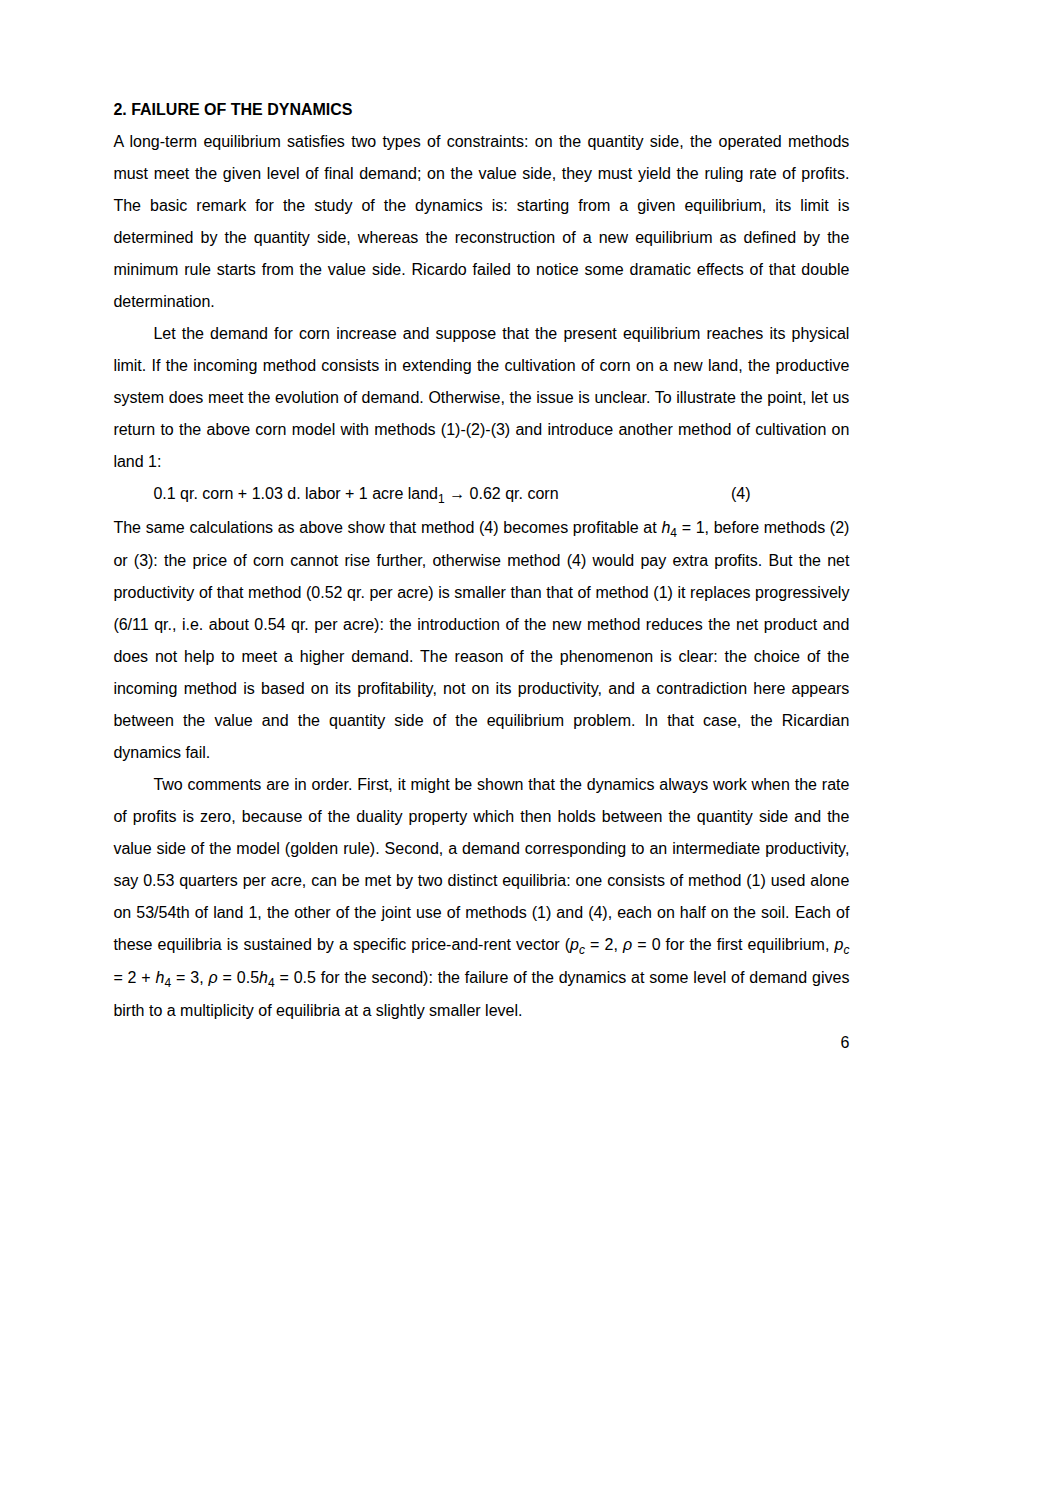2. FAILURE OF THE DYNAMICS
A long-term equilibrium satisfies two types of constraints: on the quantity side, the operated methods must meet the given level of final demand; on the value side, they must yield the ruling rate of profits. The basic remark for the study of the dynamics is: starting from a given equilibrium, its limit is determined by the quantity side, whereas the reconstruction of a new equilibrium as defined by the minimum rule starts from the value side. Ricardo failed to notice some dramatic effects of that double determination.
Let the demand for corn increase and suppose that the present equilibrium reaches its physical limit. If the incoming method consists in extending the cultivation of corn on a new land, the productive system does meet the evolution of demand. Otherwise, the issue is unclear. To illustrate the point, let us return to the above corn model with methods (1)-(2)-(3) and introduce another method of cultivation on land 1:
0.1 qr. corn + 1.03 d. labor + 1 acre land1 → 0.62 qr. corn (4)
The same calculations as above show that method (4) becomes profitable at h4 = 1, before methods (2) or (3): the price of corn cannot rise further, otherwise method (4) would pay extra profits. But the net productivity of that method (0.52 qr. per acre) is smaller than that of method (1) it replaces progressively (6/11 qr., i.e. about 0.54 qr. per acre): the introduction of the new method reduces the net product and does not help to meet a higher demand. The reason of the phenomenon is clear: the choice of the incoming method is based on its profitability, not on its productivity, and a contradiction here appears between the value and the quantity side of the equilibrium problem. In that case, the Ricardian dynamics fail.
Two comments are in order. First, it might be shown that the dynamics always work when the rate of profits is zero, because of the duality property which then holds between the quantity side and the value side of the model (golden rule). Second, a demand corresponding to an intermediate productivity, say 0.53 quarters per acre, can be met by two distinct equilibria: one consists of method (1) used alone on 53/54th of land 1, the other of the joint use of methods (1) and (4), each on half on the soil. Each of these equilibria is sustained by a specific price-and-rent vector (pc = 2, ρ = 0 for the first equilibrium, pc = 2 + h4 = 3, ρ = 0.5h4 = 0.5 for the second): the failure of the dynamics at some level of demand gives birth to a multiplicity of equilibria at a slightly smaller level.
6